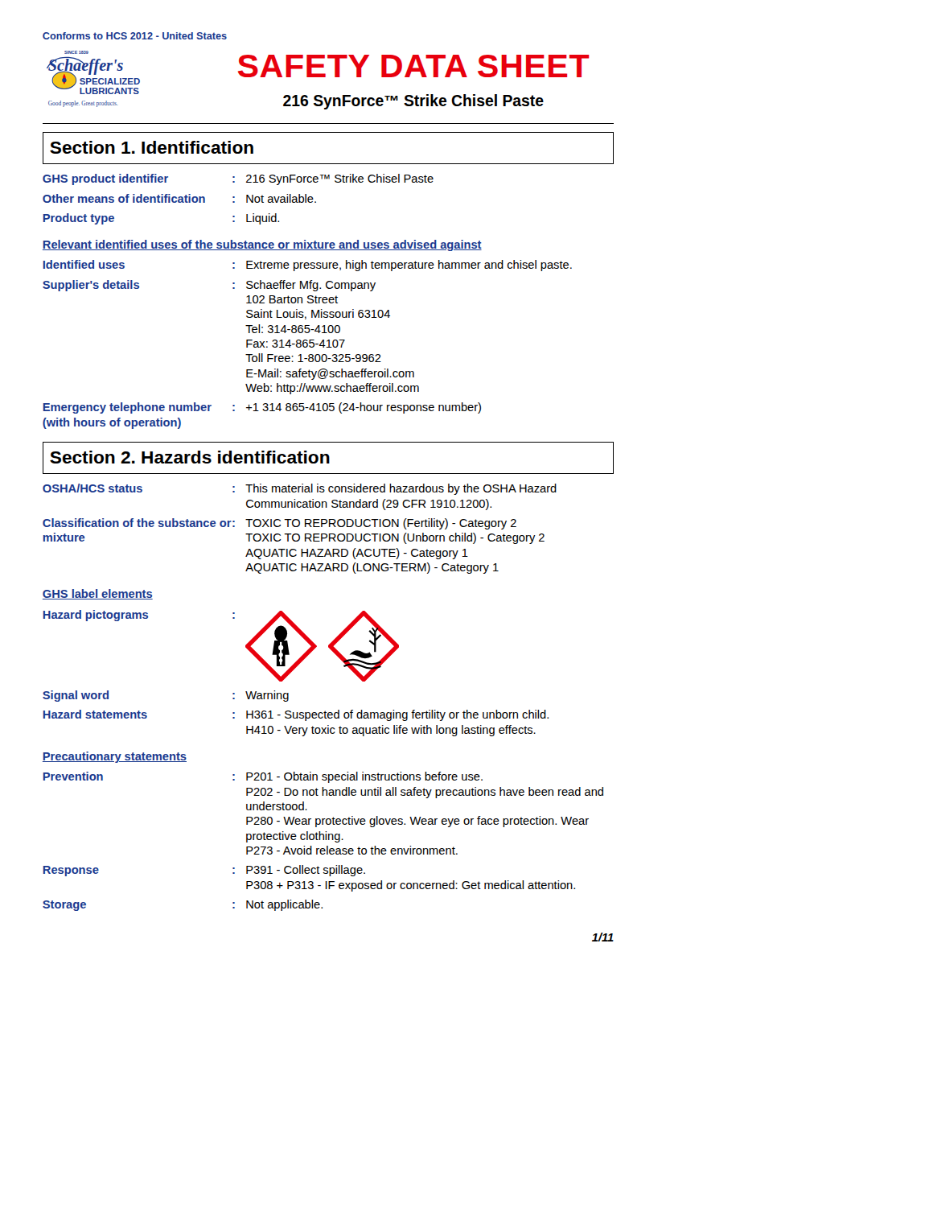Conforms to HCS 2012 - United States
SINCE 1839 Schaeffer's SPECIALIZED LUBRICANTS Good people. Great products.
SAFETY DATA SHEET
216 SynForce™ Strike Chisel Paste
Section 1. Identification
| GHS product identifier | : | 216 SynForce™ Strike Chisel Paste |
| Other means of identification | : | Not available. |
| Product type | : | Liquid. |
Relevant identified uses of the substance or mixture and uses advised against
| Identified uses | : | Extreme pressure, high temperature hammer and chisel paste. |
| Supplier's details | : | Schaeffer Mfg. Company 102 Barton Street Saint Louis, Missouri 63104 Tel: 314-865-4100 Fax: 314-865-4107 Toll Free: 1-800-325-9962 E-Mail: safety@schaefferoil.com Web: http://www.schaefferoil.com |
| Emergency telephone number (with hours of operation) | : | +1 314 865-4105 (24-hour response number) |
Section 2. Hazards identification
| OSHA/HCS status | : | This material is considered hazardous by the OSHA Hazard Communication Standard (29 CFR 1910.1200). |
| Classification of the substance or mixture | : | TOXIC TO REPRODUCTION (Fertility) - Category 2 TOXIC TO REPRODUCTION (Unborn child) - Category 2 AQUATIC HAZARD (ACUTE) - Category 1 AQUATIC HAZARD (LONG-TERM) - Category 1 |
GHS label elements
| Hazard pictograms | : | |
| Signal word | : | Warning |
| Hazard statements | : | H361 - Suspected of damaging fertility or the unborn child. H410 - Very toxic to aquatic life with long lasting effects. |
Precautionary statements
| Prevention | : | P201 - Obtain special instructions before use. P202 - Do not handle until all safety precautions have been read and understood. P280 - Wear protective gloves. Wear eye or face protection. Wear protective clothing. P273 - Avoid release to the environment. |
| Response | : | P391 - Collect spillage. P308 + P313 - IF exposed or concerned: Get medical attention. |
| Storage | : | Not applicable. |
1/11